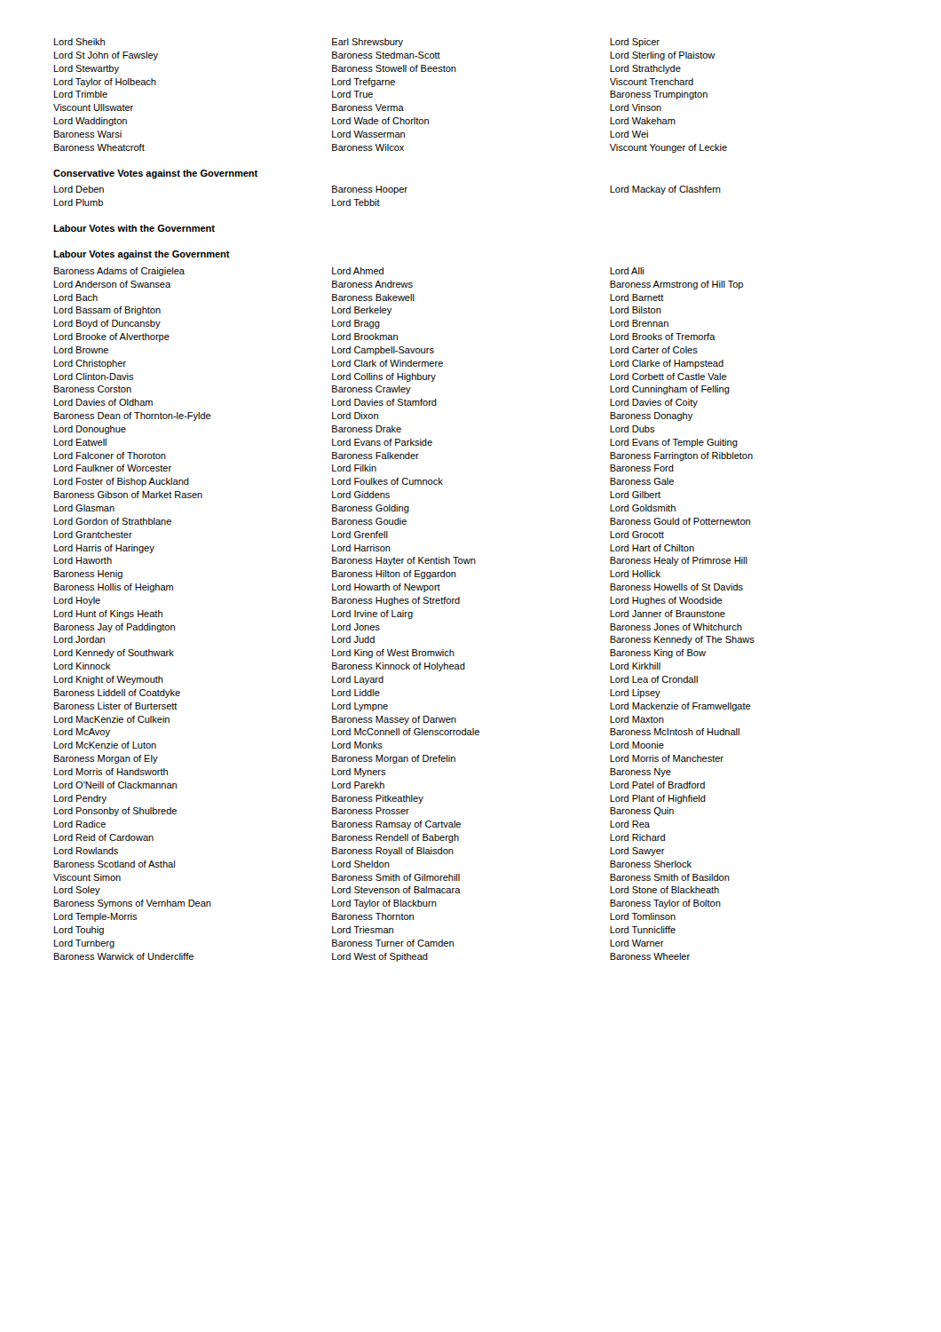| Lord Sheikh | Earl Shrewsbury | Lord Spicer |
| Lord St John of Fawsley | Baroness Stedman-Scott | Lord Sterling of Plaistow |
| Lord Stewartby | Baroness Stowell of Beeston | Lord Strathclyde |
| Lord Taylor of Holbeach | Lord Trefgarne | Viscount Trenchard |
| Lord Trimble | Lord True | Baroness Trumpington |
| Viscount Ullswater | Baroness Verma | Lord Vinson |
| Lord Waddington | Lord Wade of Chorlton | Lord Wakeham |
| Baroness Warsi | Lord Wasserman | Lord Wei |
| Baroness Wheatcroft | Baroness Wilcox | Viscount Younger of Leckie |
Conservative Votes against the Government
| Lord Deben | Baroness Hooper | Lord Mackay of Clashfern |
| Lord Plumb | Lord Tebbit | |
Labour Votes with the Government
Labour Votes against the Government
| Baroness Adams of Craigielea | Lord Ahmed | Lord Alli |
| Lord Anderson of Swansea | Baroness Andrews | Baroness Armstrong of Hill Top |
| Lord Bach | Baroness Bakewell | Lord Barnett |
| Lord Bassam of Brighton | Lord Berkeley | Lord Bilston |
| Lord Boyd of Duncansby | Lord Bragg | Lord Brennan |
| Lord Brooke of Alverthorpe | Lord Brookman | Lord Brooks of Tremorfa |
| Lord Browne | Lord Campbell-Savours | Lord Carter of Coles |
| Lord Christopher | Lord Clark of Windermere | Lord Clarke of Hampstead |
| Lord Clinton-Davis | Lord Collins of Highbury | Lord Corbett of Castle Vale |
| Baroness Corston | Baroness Crawley | Lord Cunningham of Felling |
| Lord Davies of Oldham | Lord Davies of Stamford | Lord Davies of Coity |
| Baroness Dean of Thornton-le-Fylde | Lord Dixon | Baroness Donaghy |
| Lord Donoughue | Baroness Drake | Lord Dubs |
| Lord Eatwell | Lord Evans of Parkside | Lord Evans of Temple Guiting |
| Lord Falconer of Thoroton | Baroness Falkender | Baroness Farrington of Ribbleton |
| Lord Faulkner of Worcester | Lord Filkin | Baroness Ford |
| Lord Foster of Bishop Auckland | Lord Foulkes of Cumnock | Baroness Gale |
| Baroness Gibson of Market Rasen | Lord Giddens | Lord Gilbert |
| Lord Glasman | Baroness Golding | Lord Goldsmith |
| Lord Gordon of Strathblane | Baroness Goudie | Baroness Gould of Potternewton |
| Lord Grantchester | Lord Grenfell | Lord Grocott |
| Lord Harris of Haringey | Lord Harrison | Lord Hart of Chilton |
| Lord Haworth | Baroness Hayter of Kentish Town | Baroness Healy of Primrose Hill |
| Baroness Henig | Baroness Hilton of Eggardon | Lord Hollick |
| Baroness Hollis of Heigham | Lord Howarth of Newport | Baroness Howells of St Davids |
| Lord Hoyle | Baroness Hughes of Stretford | Lord Hughes of Woodside |
| Lord Hunt of Kings Heath | Lord Irvine of Lairg | Lord Janner of Braunstone |
| Baroness Jay of Paddington | Lord Jones | Baroness Jones of Whitchurch |
| Lord Jordan | Lord Judd | Baroness Kennedy of The Shaws |
| Lord Kennedy of Southwark | Lord King of West Bromwich | Baroness King of Bow |
| Lord Kinnock | Baroness Kinnock of Holyhead | Lord Kirkhill |
| Lord Knight of Weymouth | Lord Layard | Lord Lea of Crondall |
| Baroness Liddell of Coatdyke | Lord Liddle | Lord Lipsey |
| Baroness Lister of Burtersett | Lord Lympne | Lord Mackenzie of Framwellgate |
| Lord MacKenzie of Culkein | Baroness Massey of Darwen | Lord Maxton |
| Lord McAvoy | Lord McConnell of Glenscorrodale | Baroness McIntosh of Hudnall |
| Lord McKenzie of Luton | Lord Monks | Lord Moonie |
| Baroness Morgan of Ely | Baroness Morgan of Drefelin | Lord Morris of Manchester |
| Lord Morris of Handsworth | Lord Myners | Baroness Nye |
| Lord O'Neill of Clackmannan | Lord Parekh | Lord Patel of Bradford |
| Lord Pendry | Baroness Pitkeathley | Lord Plant of Highfield |
| Lord Ponsonby of Shulbrede | Baroness Prosser | Baroness Quin |
| Lord Radice | Baroness Ramsay of Cartvale | Lord Rea |
| Lord Reid of Cardowan | Baroness Rendell of Babergh | Lord Richard |
| Lord Rowlands | Baroness Royall of Blaisdon | Lord Sawyer |
| Baroness Scotland of Asthal | Lord Sheldon | Baroness Sherlock |
| Viscount Simon | Baroness Smith of Gilmorehill | Baroness Smith of Basildon |
| Lord Soley | Lord Stevenson of Balmacara | Lord Stone of Blackheath |
| Baroness Symons of Vernham Dean | Lord Taylor of Blackburn | Baroness Taylor of Bolton |
| Lord Temple-Morris | Baroness Thornton | Lord Tomlinson |
| Lord Touhig | Lord Triesman | Lord Tunnicliffe |
| Lord Turnberg | Baroness Turner of Camden | Lord Warner |
| Baroness Warwick of Undercliffe | Lord West of Spithead | Baroness Wheeler |